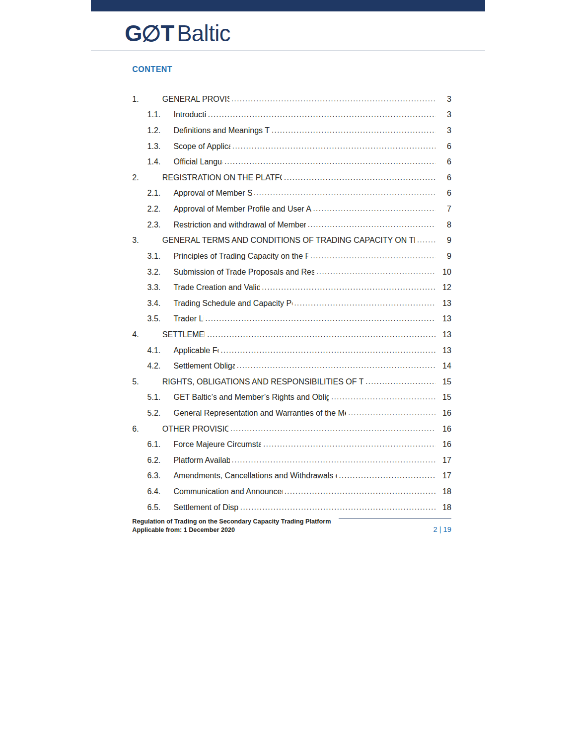G∅T Baltic
CONTENT
1. GENERAL PROVISIONS .................................................................................................. 3
1.1. Introduction ......................................................................................................... 3
1.2. Definitions and Meanings Thereof ......................................................................... 3
1.3. Scope of Application ............................................................................................. 6
1.4. Official Language ................................................................................................ 6
2. REGISTRATION ON THE PLATFORM .............................................................. 6
2.1. Approval of Member Status ................................................................................. 6
2.2. Approval of Member Profile and User Accounts ..................................................... 7
2.3. Restriction and withdrawal of Member Status ....................................................... 8
3. GENERAL TERMS AND CONDITIONS OF TRADING CAPACITY ON THE PLATFORM ........ 9
3.1. Principles of Trading Capacity on the Platform ...................................................... 9
3.2. Submission of Trade Proposals and Responses ................................................... 10
3.3. Trade Creation and Validation ............................................................................ 12
3.4. Trading Schedule and Capacity Periods ............................................................ 13
3.5. Trader List ......................................................................................................... 13
4. SETTLEMENT ..................................................................................................... 13
4.1. Applicable Fees ................................................................................................. 13
4.2. Settlement Obligation ......................................................................................... 14
5. RIGHTS, OBLIGATIONS AND RESPONSIBILITIES OF THE PARTIES ............................... 15
5.1. GET Baltic’s and Member’s Rights and Obligations ........................................... 15
5.2. General Representation and Warranties of the Members .................................... 16
6. OTHER PROVISIONS ......................................................................................... 16
6.1. Force Majeure Circumstances ........................................................................... 16
6.2. Platform Availability .......................................................................................... 17
6.3. Amendments, Cancellations and Withdrawals of Documents ............................................. 17
6.4. Communication and Announcements ................................................................. 18
6.5. Settlement of Disputes ....................................................................................... 18
Regulation of Trading on the Secondary Capacity Trading Platform
Applicable from: 1 December 2020
2 | 19